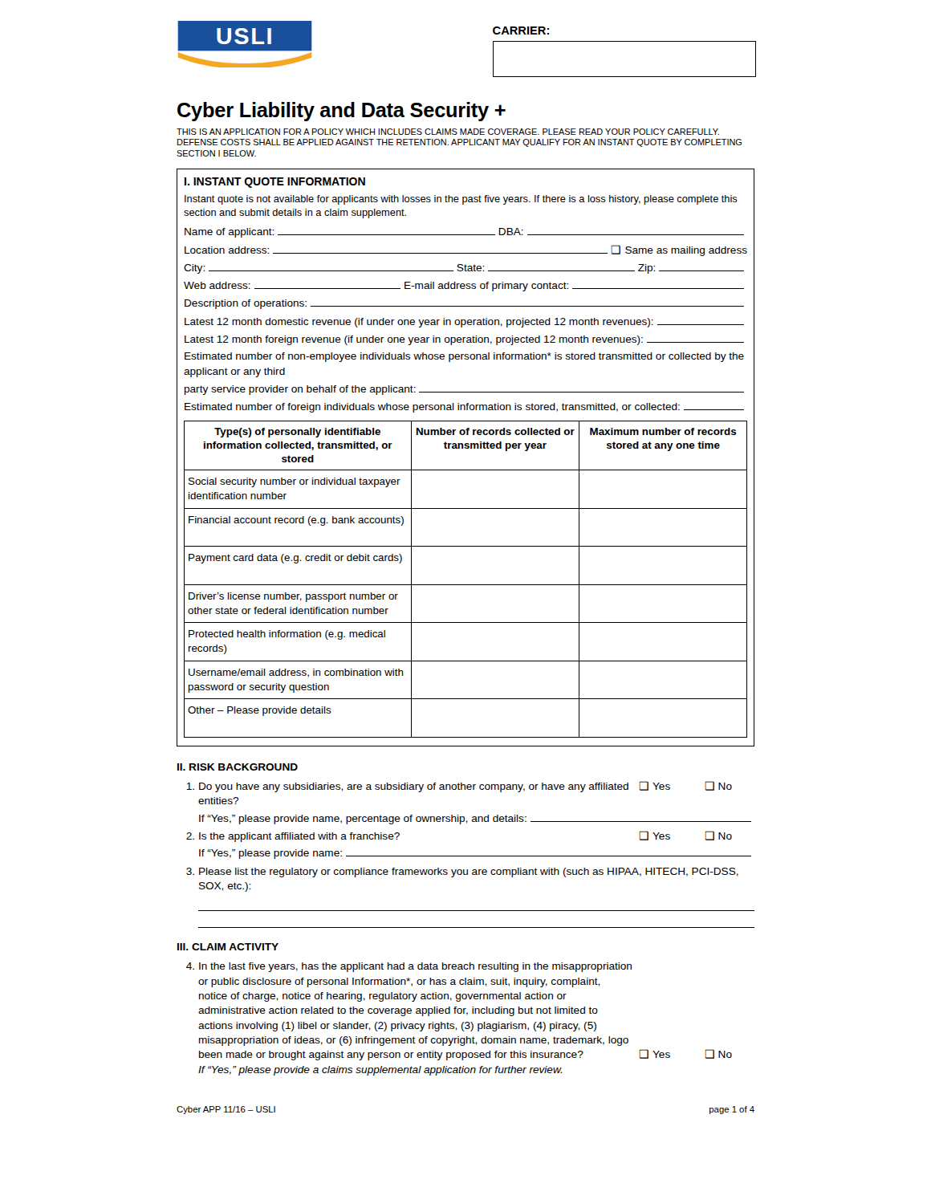USLI
CARRIER:
Cyber Liability and Data Security +
THIS IS AN APPLICATION FOR A POLICY WHICH INCLUDES CLAIMS MADE COVERAGE. PLEASE READ YOUR POLICY CAREFULLY. DEFENSE COSTS SHALL BE APPLIED AGAINST THE RETENTION. APPLICANT MAY QUALIFY FOR AN INSTANT QUOTE BY COMPLETING SECTION I BELOW.
I. INSTANT QUOTE INFORMATION
Instant quote is not available for applicants with losses in the past five years. If there is a loss history, please complete this section and submit details in a claim supplement.
Name of applicant: DBA:
Location address: ❑Same as mailing address
City: State: Zip:
Web address: E-mail address of primary contact:
Description of operations:
Latest 12 month domestic revenue (if under one year in operation, projected 12 month revenues):
Latest 12 month foreign revenue (if under one year in operation, projected 12 month revenues):
Estimated number of non-employee individuals whose personal information* is stored transmitted or collected by the applicant or any third
party service provider on behalf of the applicant:
Estimated number of foreign individuals whose personal information is stored, transmitted, or collected:
| Type(s) of personally identifiable information collected, transmitted, or stored | Number of records collected or transmitted per year | Maximum number of records stored at any one time |
| --- | --- | --- |
| Social security number or individual taxpayer identification number | | |
| Financial account record (e.g. bank accounts) | | |
| Payment card data (e.g. credit or debit cards) | | |
| Driver’s license number, passport number or other state or federal identification number | | |
| Protected health information (e.g. medical records) | | |
| Username/email address, in combination with password or security question | | |
| Other – Please provide details | | |
II. Risk Background
Do you have any subsidiaries, are a subsidiary of another company, or have any affiliated entities? ❑Yes❑No
If “Yes,” please provide name, percentage of ownership, and details:
Is the applicant affiliated with a franchise? ❑Yes❑No
If “Yes,” please provide name:
Please list the regulatory or compliance frameworks you are compliant with (such as HIPAA, HITECH, PCI-DSS, SOX, etc.):
III. Claim Activity
In the last five years, has the applicant had a data breach resulting in the misappropriation or public disclosure of personal Information*, or has a claim, suit, inquiry, complaint, notice of charge, notice of hearing, regulatory action, governmental action or administrative action related to the coverage applied for, including but not limited to actions involving (1) libel or slander, (2) privacy rights, (3) plagiarism, (4) piracy, (5) misappropriation of ideas, or (6) infringement of copyright, domain name, trademark, logo been made or brought against any person or entity proposed for this insurance? ❑Yes❑No
If “Yes,” please provide a claims supplemental application for further review.
Cyber APP 11/16 – USLI page 1 of 4